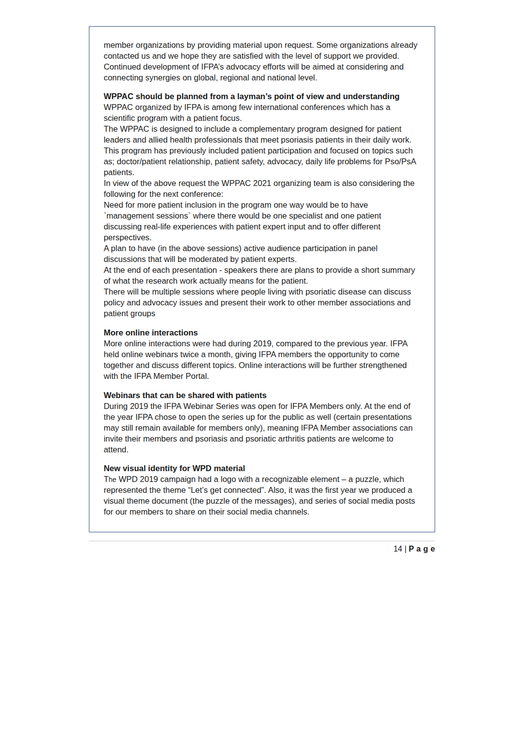member organizations by providing material upon request. Some organizations already contacted us and we hope they are satisfied with the level of support we provided. Continued development of IFPA’s advocacy efforts will be aimed at considering and connecting synergies on global, regional and national level.
WPPAC should be planned from a layman’s point of view and understanding
WPPAC organized by IFPA is among few international conferences which has a scientific program with a patient focus.
The WPPAC is designed to include a complementary program designed for patient leaders and allied health professionals that meet psoriasis patients in their daily work. This program has previously included patient participation and focused on topics such as; doctor/patient relationship, patient safety, advocacy, daily life problems for Pso/PsA patients.
In view of the above request the WPPAC 2021 organizing team is also considering the following for the next conference:
Need for more patient inclusion in the program one way would be to have `management sessions` where there would be one specialist and one patient discussing real-life experiences with patient expert input and to offer different perspectives.
A plan to have (in the above sessions) active audience participation in panel discussions that will be moderated by patient experts.
At the end of each presentation - speakers there are plans to provide a short summary of what the research work actually means for the patient.
There will be multiple sessions where people living with psoriatic disease can discuss policy and advocacy issues and present their work to other member associations and patient groups
More online interactions
More online interactions were had during 2019, compared to the previous year. IFPA held online webinars twice a month, giving IFPA members the opportunity to come together and discuss different topics. Online interactions will be further strengthened with the IFPA Member Portal.
Webinars that can be shared with patients
During 2019 the IFPA Webinar Series was open for IFPA Members only. At the end of the year IFPA chose to open the series up for the public as well (certain presentations may still remain available for members only), meaning IFPA Member associations can invite their members and psoriasis and psoriatic arthritis patients are welcome to attend.
New visual identity for WPD material
The WPD 2019 campaign had a logo with a recognizable element – a puzzle, which represented the theme “Let’s get connected”. Also, it was the first year we produced a visual theme document (the puzzle of the messages), and series of social media posts for our members to share on their social media channels.
14 | P a g e